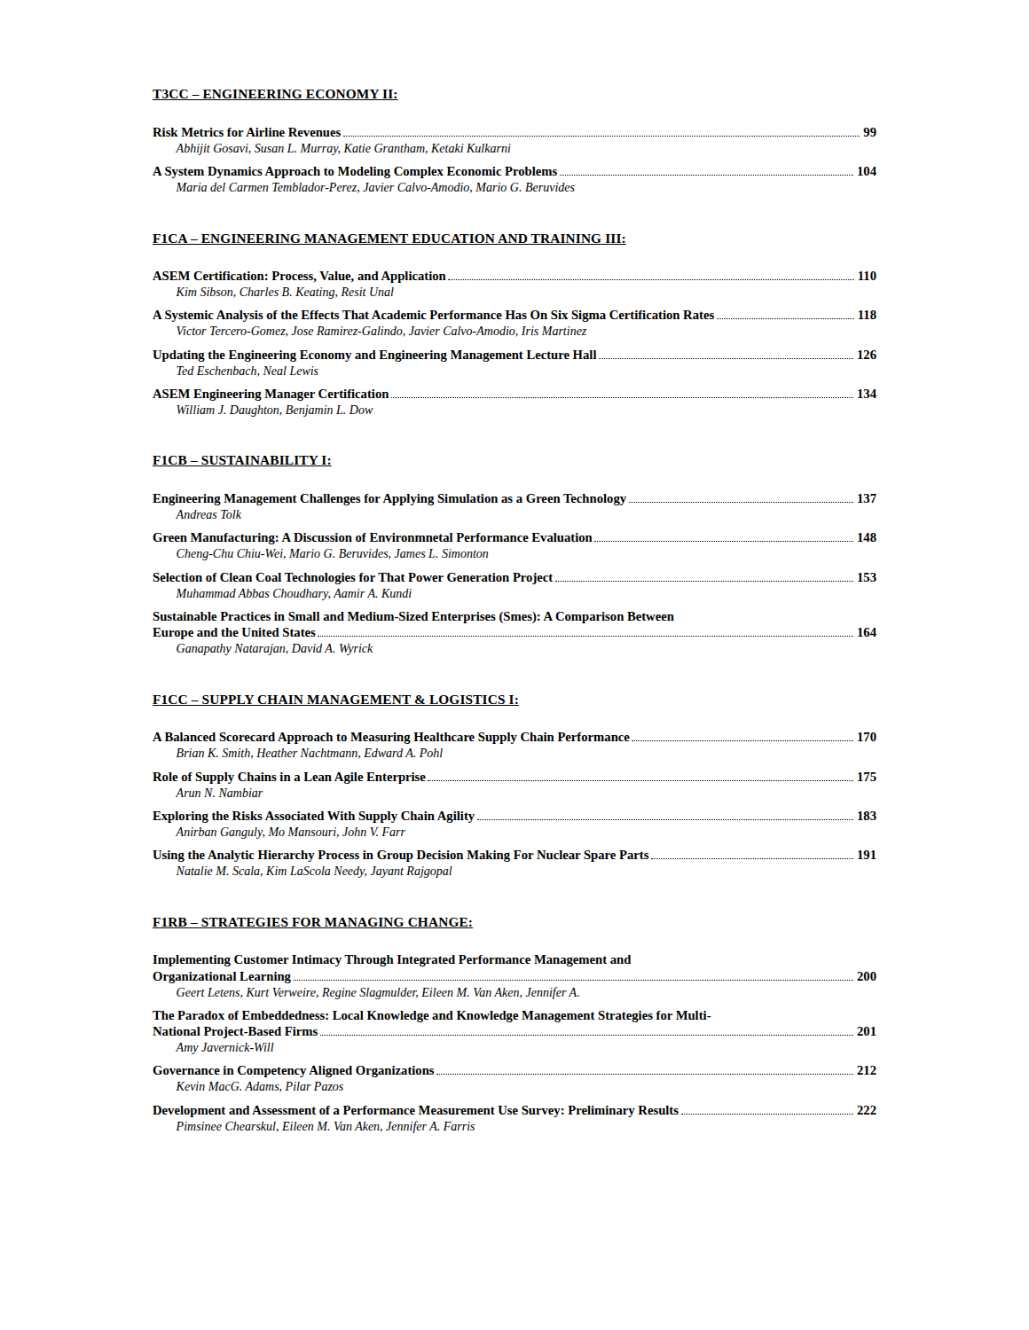T3CC – ENGINEERING ECONOMY II:
Risk Metrics for Airline Revenues 99
Abhijit Gosavi, Susan L. Murray, Katie Grantham, Ketaki Kulkarni
A System Dynamics Approach to Modeling Complex Economic Problems 104
Maria del Carmen Temblador-Perez, Javier Calvo-Amodio, Mario G. Beruvides
F1CA – ENGINEERING MANAGEMENT EDUCATION AND TRAINING III:
ASEM Certification: Process, Value, and Application 110
Kim Sibson, Charles B. Keating, Resit Unal
A Systemic Analysis of the Effects That Academic Performance Has On Six Sigma Certification Rates 118
Victor Tercero-Gomez, Jose Ramirez-Galindo, Javier Calvo-Amodio, Iris Martinez
Updating the Engineering Economy and Engineering Management Lecture Hall 126
Ted Eschenbach, Neal Lewis
ASEM Engineering Manager Certification 134
William J. Daughton, Benjamin L. Dow
F1CB – SUSTAINABILITY I:
Engineering Management Challenges for Applying Simulation as a Green Technology 137
Andreas Tolk
Green Manufacturing: A Discussion of Environmnetal Performance Evaluation 148
Cheng-Chu Chiu-Wei, Mario G. Beruvides, James L. Simonton
Selection of Clean Coal Technologies for That Power Generation Project 153
Muhammad Abbas Choudhary, Aamir A. Kundi
Sustainable Practices in Small and Medium-Sized Enterprises (Smes): A Comparison Between Europe and the United States 164
Ganapathy Natarajan, David A. Wyrick
F1CC – SUPPLY CHAIN MANAGEMENT & LOGISTICS I:
A Balanced Scorecard Approach to Measuring Healthcare Supply Chain Performance 170
Brian K. Smith, Heather Nachtmann, Edward A. Pohl
Role of Supply Chains in a Lean Agile Enterprise 175
Arun N. Nambiar
Exploring the Risks Associated With Supply Chain Agility 183
Anirban Ganguly, Mo Mansouri, John V. Farr
Using the Analytic Hierarchy Process in Group Decision Making For Nuclear Spare Parts 191
Natalie M. Scala, Kim LaScola Needy, Jayant Rajgopal
F1RB – STRATEGIES FOR MANAGING CHANGE:
Implementing Customer Intimacy Through Integrated Performance Management and Organizational Learning 200
Geert Letens, Kurt Verweire, Regine Slagmulder, Eileen M. Van Aken, Jennifer A.
The Paradox of Embeddedness: Local Knowledge and Knowledge Management Strategies for Multi- National Project-Based Firms 201
Amy Javernick-Will
Governance in Competency Aligned Organizations 212
Kevin MacG. Adams, Pilar Pazos
Development and Assessment of a Performance Measurement Use Survey: Preliminary Results 222
Pimsinee Chearskul, Eileen M. Van Aken, Jennifer A. Farris